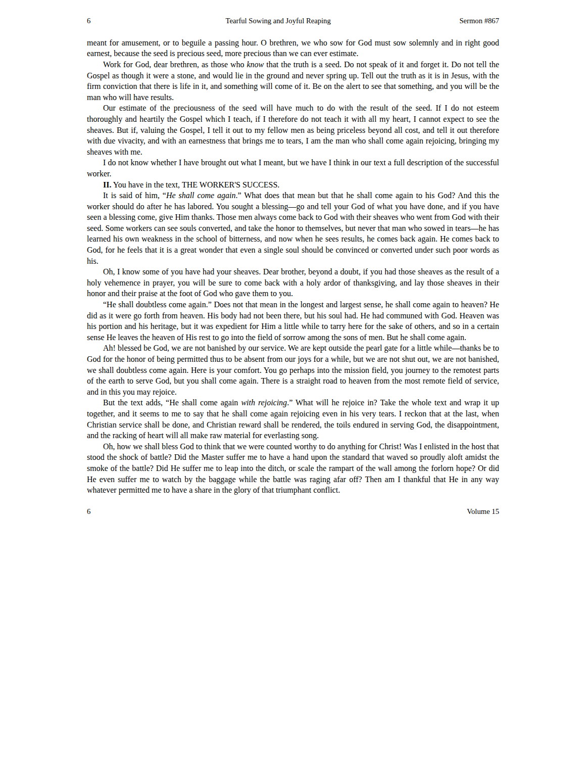6 Tearful Sowing and Joyful Reaping Sermon #867
meant for amusement, or to beguile a passing hour. O brethren, we who sow for God must sow solemnly and in right good earnest, because the seed is precious seed, more precious than we can ever estimate.
Work for God, dear brethren, as those who know that the truth is a seed. Do not speak of it and forget it. Do not tell the Gospel as though it were a stone, and would lie in the ground and never spring up. Tell out the truth as it is in Jesus, with the firm conviction that there is life in it, and something will come of it. Be on the alert to see that something, and you will be the man who will have results.
Our estimate of the preciousness of the seed will have much to do with the result of the seed. If I do not esteem thoroughly and heartily the Gospel which I teach, if I therefore do not teach it with all my heart, I cannot expect to see the sheaves. But if, valuing the Gospel, I tell it out to my fellow men as being priceless beyond all cost, and tell it out therefore with due vivacity, and with an earnestness that brings me to tears, I am the man who shall come again rejoicing, bringing my sheaves with me.
I do not know whether I have brought out what I meant, but we have I think in our text a full description of the successful worker.
II. You have in the text, THE WORKER'S SUCCESS.
It is said of him, “He shall come again.” What does that mean but that he shall come again to his God? And this the worker should do after he has labored. You sought a blessing—go and tell your God of what you have done, and if you have seen a blessing come, give Him thanks. Those men always come back to God with their sheaves who went from God with their seed. Some workers can see souls converted, and take the honor to themselves, but never that man who sowed in tears—he has learned his own weakness in the school of bitterness, and now when he sees results, he comes back again. He comes back to God, for he feels that it is a great wonder that even a single soul should be convinced or converted under such poor words as his.
Oh, I know some of you have had your sheaves. Dear brother, beyond a doubt, if you had those sheaves as the result of a holy vehemence in prayer, you will be sure to come back with a holy ardor of thanksgiving, and lay those sheaves in their honor and their praise at the foot of God who gave them to you.
“He shall doubtless come again.” Does not that mean in the longest and largest sense, he shall come again to heaven? He did as it were go forth from heaven. His body had not been there, but his soul had. He had communed with God. Heaven was his portion and his heritage, but it was expedient for Him a little while to tarry here for the sake of others, and so in a certain sense He leaves the heaven of His rest to go into the field of sorrow among the sons of men. But he shall come again.
Ah! blessed be God, we are not banished by our service. We are kept outside the pearl gate for a little while—thanks be to God for the honor of being permitted thus to be absent from our joys for a while, but we are not shut out, we are not banished, we shall doubtless come again. Here is your comfort. You go perhaps into the mission field, you journey to the remotest parts of the earth to serve God, but you shall come again. There is a straight road to heaven from the most remote field of service, and in this you may rejoice.
But the text adds, “He shall come again with rejoicing.” What will he rejoice in? Take the whole text and wrap it up together, and it seems to me to say that he shall come again rejoicing even in his very tears. I reckon that at the last, when Christian service shall be done, and Christian reward shall be rendered, the toils endured in serving God, the disappointment, and the racking of heart will all make raw material for everlasting song.
Oh, how we shall bless God to think that we were counted worthy to do anything for Christ! Was I enlisted in the host that stood the shock of battle? Did the Master suffer me to have a hand upon the standard that waved so proudly aloft amidst the smoke of the battle? Did He suffer me to leap into the ditch, or scale the rampart of the wall among the forlorn hope? Or did He even suffer me to watch by the baggage while the battle was raging afar off? Then am I thankful that He in any way whatever permitted me to have a share in the glory of that triumphant conflict.
6 Volume 15